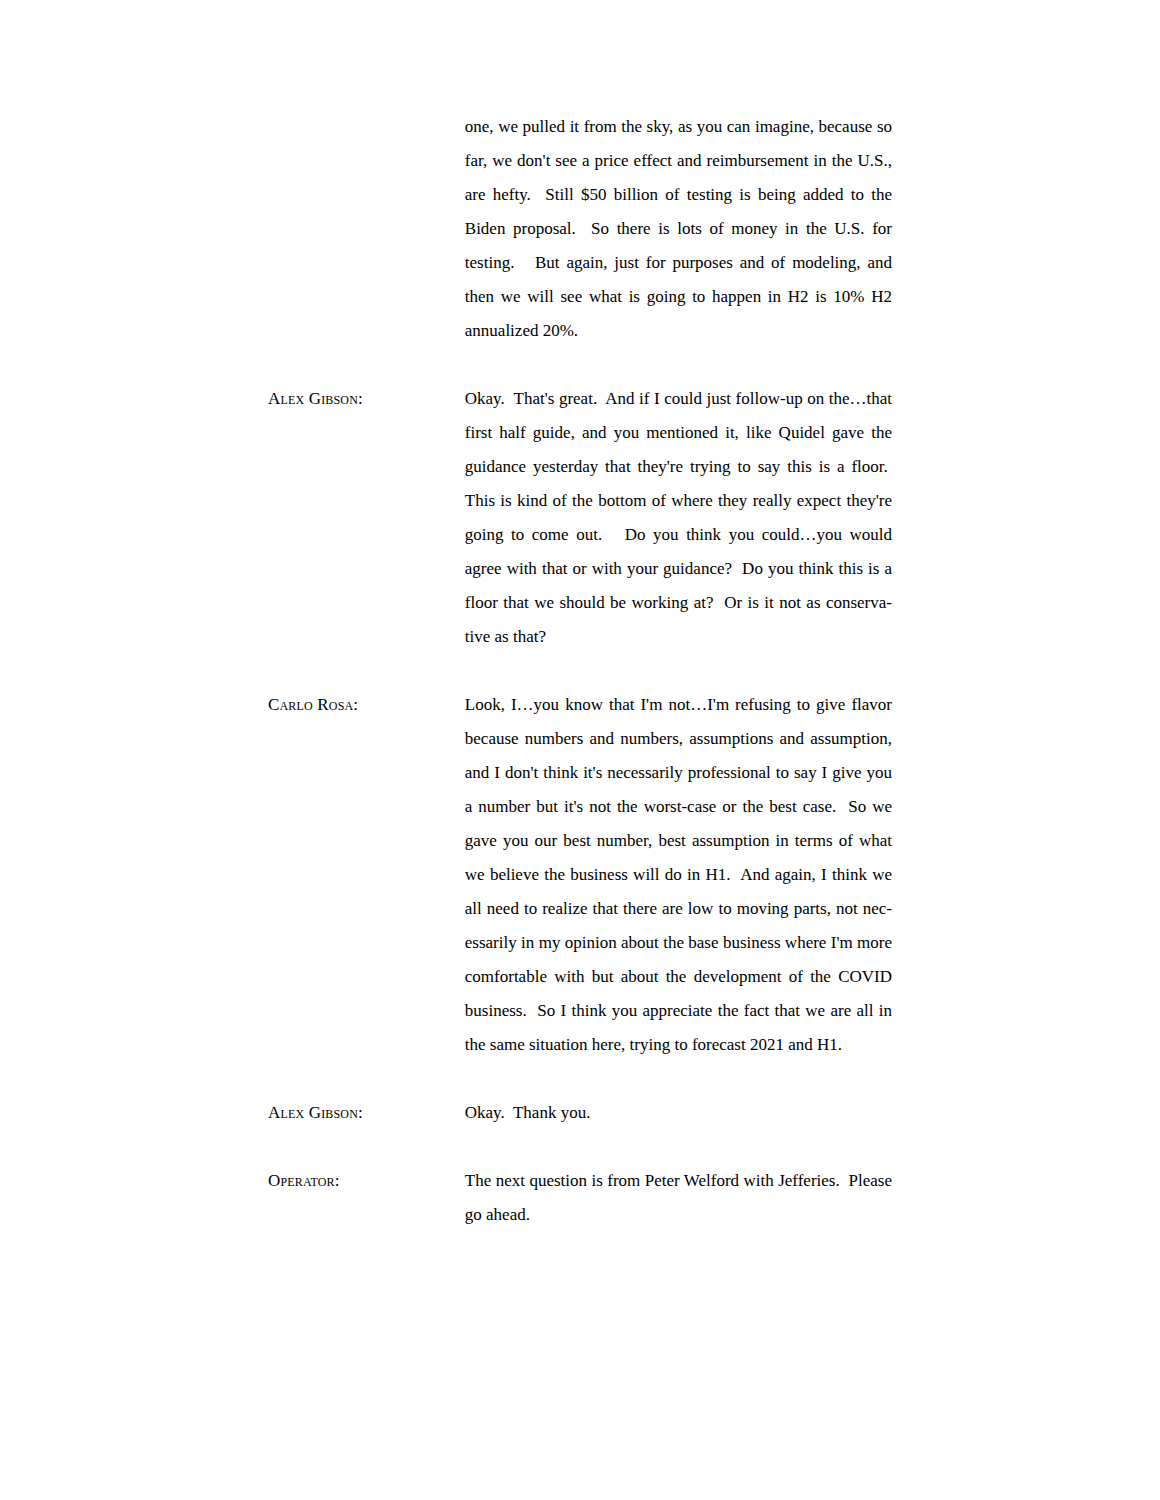one, we pulled it from the sky, as you can imagine, because so far, we don't see a price effect and reimbursement in the U.S., are hefty. Still $50 billion of testing is being added to the Biden proposal. So there is lots of money in the U.S. for testing. But again, just for purposes and of modeling, and then we will see what is going to happen in H2 is 10% H2 annualized 20%.
Alex Gibson:
Okay. That's great. And if I could just follow-up on the…that first half guide, and you mentioned it, like Quidel gave the guidance yesterday that they're trying to say this is a floor. This is kind of the bottom of where they really expect they're going to come out. Do you think you could…you would agree with that or with your guidance? Do you think this is a floor that we should be working at? Or is it not as conservative as that?
Carlo Rosa:
Look, I…you know that I'm not…I'm refusing to give flavor because numbers and numbers, assumptions and assumption, and I don't think it's necessarily professional to say I give you a number but it's not the worst-case or the best case. So we gave you our best number, best assumption in terms of what we believe the business will do in H1. And again, I think we all need to realize that there are low to moving parts, not necessarily in my opinion about the base business where I'm more comfortable with but about the development of the COVID business. So I think you appreciate the fact that we are all in the same situation here, trying to forecast 2021 and H1.
Alex Gibson:
Okay. Thank you.
Operator:
The next question is from Peter Welford with Jefferies. Please go ahead.